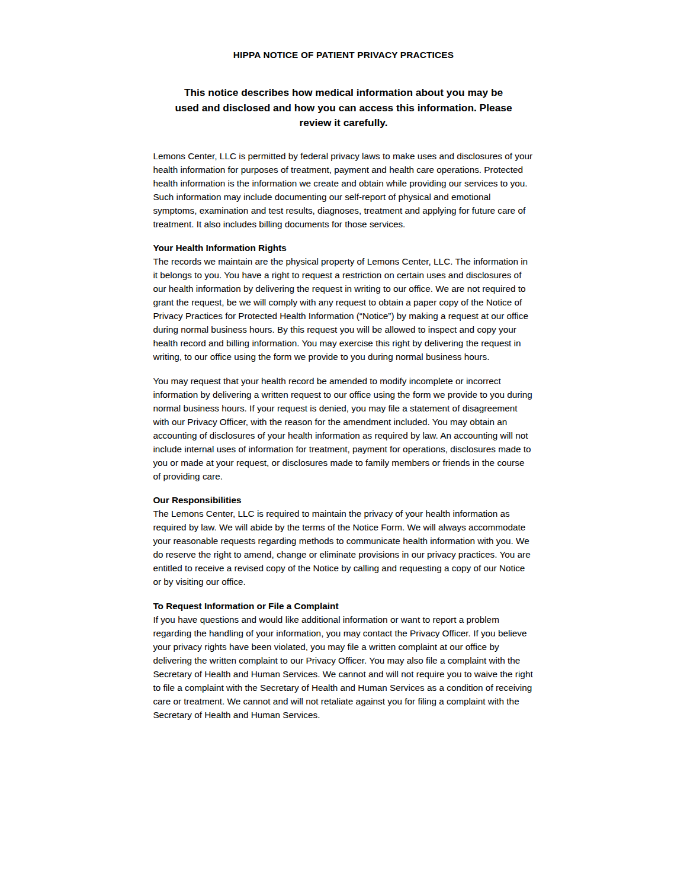HIPPA NOTICE OF PATIENT PRIVACY PRACTICES
This notice describes how medical information about you may be used and disclosed and how you can access this information. Please review it carefully.
Lemons Center, LLC is permitted by federal privacy laws to make uses and disclosures of your health information for purposes of treatment, payment and health care operations. Protected health information is the information we create and obtain while providing our services to you. Such information may include documenting our self-report of physical and emotional symptoms, examination and test results, diagnoses, treatment and applying for future care of treatment. It also includes billing documents for those services.
Your Health Information Rights
The records we maintain are the physical property of Lemons Center, LLC. The information in it belongs to you. You have a right to request a restriction on certain uses and disclosures of our health information by delivering the request in writing to our office. We are not required to grant the request, be we will comply with any request to obtain a paper copy of the Notice of Privacy Practices for Protected Health Information (“Notice”) by making a request at our office during normal business hours. By this request you will be allowed to inspect and copy your health record and billing information. You may exercise this right by delivering the request in writing, to our office using the form we provide to you during normal business hours.
You may request that your health record be amended to modify incomplete or incorrect information by delivering a written request to our office using the form we provide to you during normal business hours. If your request is denied, you may file a statement of disagreement with our Privacy Officer, with the reason for the amendment included. You may obtain an accounting of disclosures of your health information as required by law. An accounting will not include internal uses of information for treatment, payment for operations, disclosures made to you or made at your request, or disclosures made to family members or friends in the course of providing care.
Our Responsibilities
The Lemons Center, LLC is required to maintain the privacy of your health information as required by law. We will abide by the terms of the Notice Form. We will always accommodate your reasonable requests regarding methods to communicate health information with you. We do reserve the right to amend, change or eliminate provisions in our privacy practices. You are entitled to receive a revised copy of the Notice by calling and requesting a copy of our Notice or by visiting our office.
To Request Information or File a Complaint
If you have questions and would like additional information or want to report a problem regarding the handling of your information, you may contact the Privacy Officer. If you believe your privacy rights have been violated, you may file a written complaint at our office by delivering the written complaint to our Privacy Officer. You may also file a complaint with the Secretary of Health and Human Services. We cannot and will not require you to waive the right to file a complaint with the Secretary of Health and Human Services as a condition of receiving care or treatment. We cannot and will not retaliate against you for filing a complaint with the Secretary of Health and Human Services.